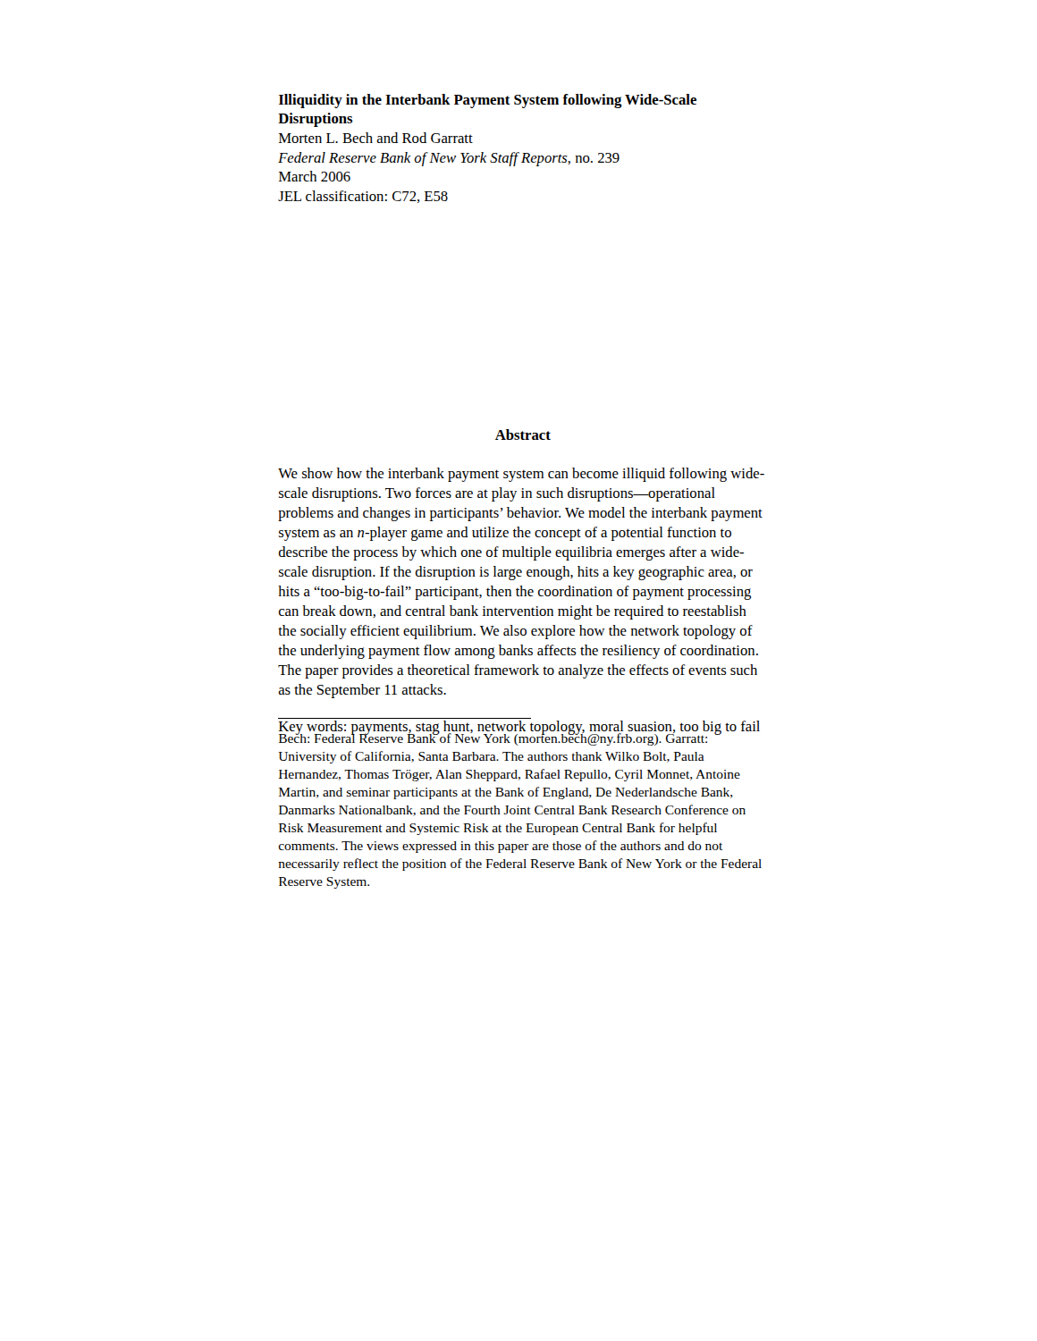Illiquidity in the Interbank Payment System following Wide-Scale Disruptions
Morten L. Bech and Rod Garratt
Federal Reserve Bank of New York Staff Reports, no. 239
March 2006
JEL classification: C72, E58
Abstract
We show how the interbank payment system can become illiquid following wide-scale disruptions. Two forces are at play in such disruptions—operational problems and changes in participants’ behavior. We model the interbank payment system as an n-player game and utilize the concept of a potential function to describe the process by which one of multiple equilibria emerges after a wide-scale disruption. If the disruption is large enough, hits a key geographic area, or hits a “too-big-to-fail” participant, then the coordination of payment processing can break down, and central bank intervention might be required to reestablish the socially efficient equilibrium. We also explore how the network topology of the underlying payment flow among banks affects the resiliency of coordination. The paper provides a theoretical framework to analyze the effects of events such as the September 11 attacks.
Key words: payments, stag hunt, network topology, moral suasion, too big to fail
Bech: Federal Reserve Bank of New York (morten.bech@ny.frb.org). Garratt: University of California, Santa Barbara. The authors thank Wilko Bolt, Paula Hernandez, Thomas Tröger, Alan Sheppard, Rafael Repullo, Cyril Monnet, Antoine Martin, and seminar participants at the Bank of England, De Nederlandsche Bank, Danmarks Nationalbank, and the Fourth Joint Central Bank Research Conference on Risk Measurement and Systemic Risk at the European Central Bank for helpful comments. The views expressed in this paper are those of the authors and do not necessarily reflect the position of the Federal Reserve Bank of New York or the Federal Reserve System.